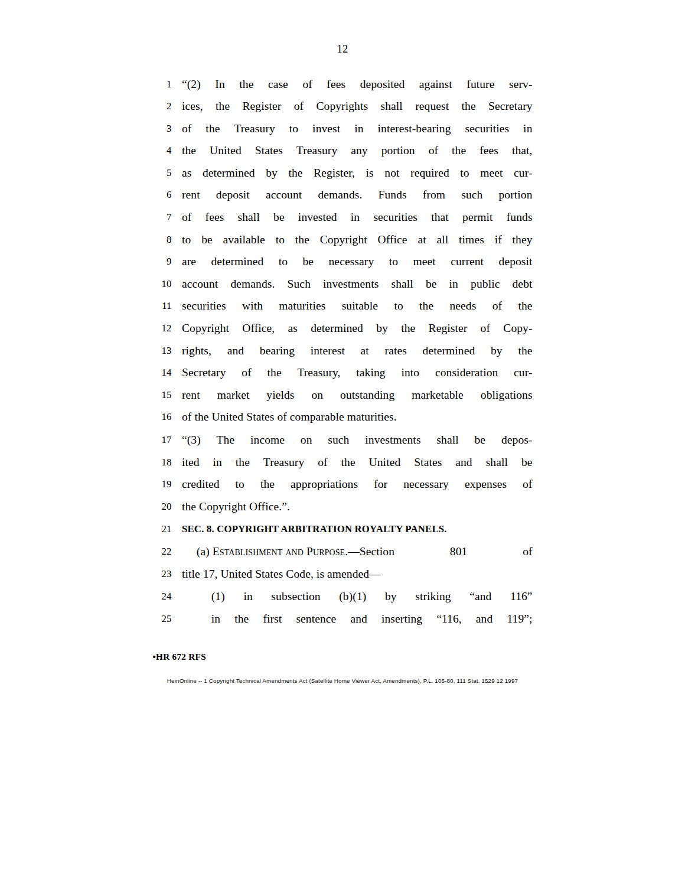12
“(2) In the case of fees deposited against future serv-
ices, the Register of Copyrights shall request the Secretary
of the Treasury to invest in interest-bearing securities in
the United States Treasury any portion of the fees that,
as determined by the Register, is not required to meet cur-
rent deposit account demands. Funds from such portion
of fees shall be invested in securities that permit funds
to be available to the Copyright Office at all times if they
are determined to be necessary to meet current deposit
account demands. Such investments shall be in public debt
securities with maturities suitable to the needs of the
Copyright Office, as determined by the Register of Copy-
rights, and bearing interest at rates determined by the
Secretary of the Treasury, taking into consideration cur-
rent market yields on outstanding marketable obligations
of the United States of comparable maturities.
“(3) The income on such investments shall be depos-
ited in the Treasury of the United States and shall be
credited to the appropriations for necessary expenses of
the Copyright Office.”.
SEC. 8. COPYRIGHT ARBITRATION ROYALTY PANELS.
(a) Establishment and Purpose.—Section 801 of
title 17, United States Code, is amended—
(1) in subsection(b)(1) by striking“and 116”
in the first sentence and inserting“116, and 119”;
•HR 672 RFS
HeinOnline -- 1 Copyright Technical Amendments Act (Satellite Home Viewer Act, Amendments), P.L. 105-80, 111 Stat. 1529 12 1997